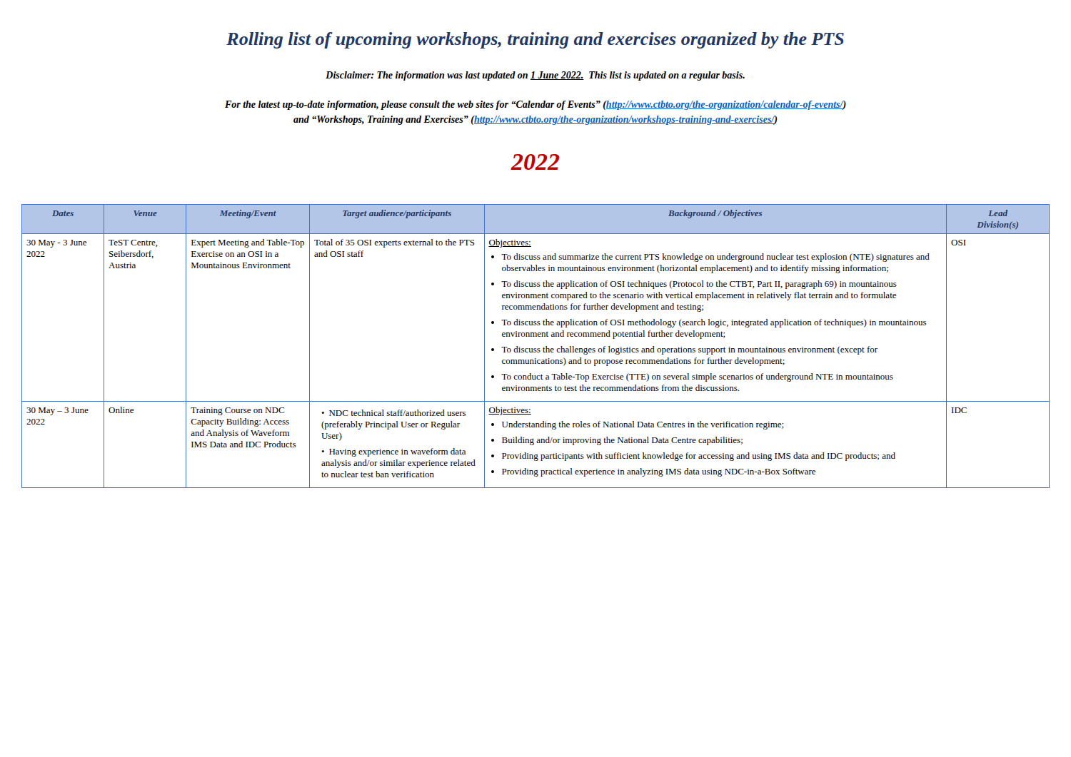Rolling list of upcoming workshops, training and exercises organized by the PTS
Disclaimer: The information was last updated on 1 June 2022. This list is updated on a regular basis.
For the latest up-to-date information, please consult the web sites for “Calendar of Events” (http://www.ctbto.org/the-organization/calendar-of-events/)
and “Workshops, Training and Exercises” (http://www.ctbto.org/the-organization/workshops-training-and-exercises/)
2022
| Dates | Venue | Meeting/Event | Target audience/participants | Background / Objectives | Lead Division(s) |
| --- | --- | --- | --- | --- | --- |
| 30 May - 3 June 2022 | TeST Centre, Seibersdorf, Austria | Expert Meeting and Table-Top Exercise on an OSI in a Mountainous Environment | Total of 35 OSI experts external to the PTS and OSI staff | Objectives: To discuss and summarize the current PTS knowledge on underground nuclear test explosion (NTE) signatures and observables in mountainous environment (horizontal emplacement) and to identify missing information; To discuss the application of OSI techniques (Protocol to the CTBT, Part II, paragraph 69) in mountainous environment compared to the scenario with vertical emplacement in relatively flat terrain and to formulate recommendations for further development and testing; To discuss the application of OSI methodology (search logic, integrated application of techniques) in mountainous environment and recommend potential further development; To discuss the challenges of logistics and operations support in mountainous environment (except for communications) and to propose recommendations for further development; To conduct a Table-Top Exercise (TTE) on several simple scenarios of underground NTE in mountainous environments to test the recommendations from the discussions. | OSI |
| 30 May – 3 June 2022 | Online | Training Course on NDC Capacity Building: Access and Analysis of Waveform IMS Data and IDC Products | NDC technical staff/authorized users (preferably Principal User or Regular User) Having experience in waveform data analysis and/or similar experience related to nuclear test ban verification | Objectives: Understanding the roles of National Data Centres in the verification regime; Building and/or improving the National Data Centre capabilities; Providing participants with sufficient knowledge for accessing and using IMS data and IDC products; and Providing practical experience in analyzing IMS data using NDC-in-a-Box Software | IDC |